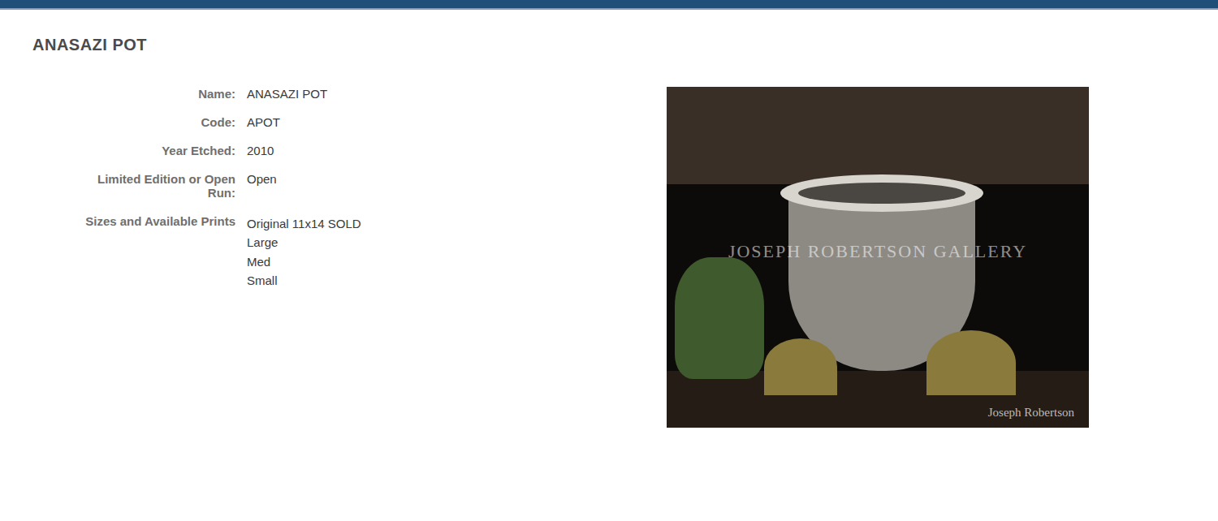ANASAZI POT
| Name: | ANASAZI POT |
| Code: | APOT |
| Year Etched: | 2010 |
| Limited Edition or Open Run: | Open |
| Sizes and Available Prints | Original 11x14 SOLD Large Med Small |
JOSEPH ROBERTSON GALLERY
Joseph Robertson